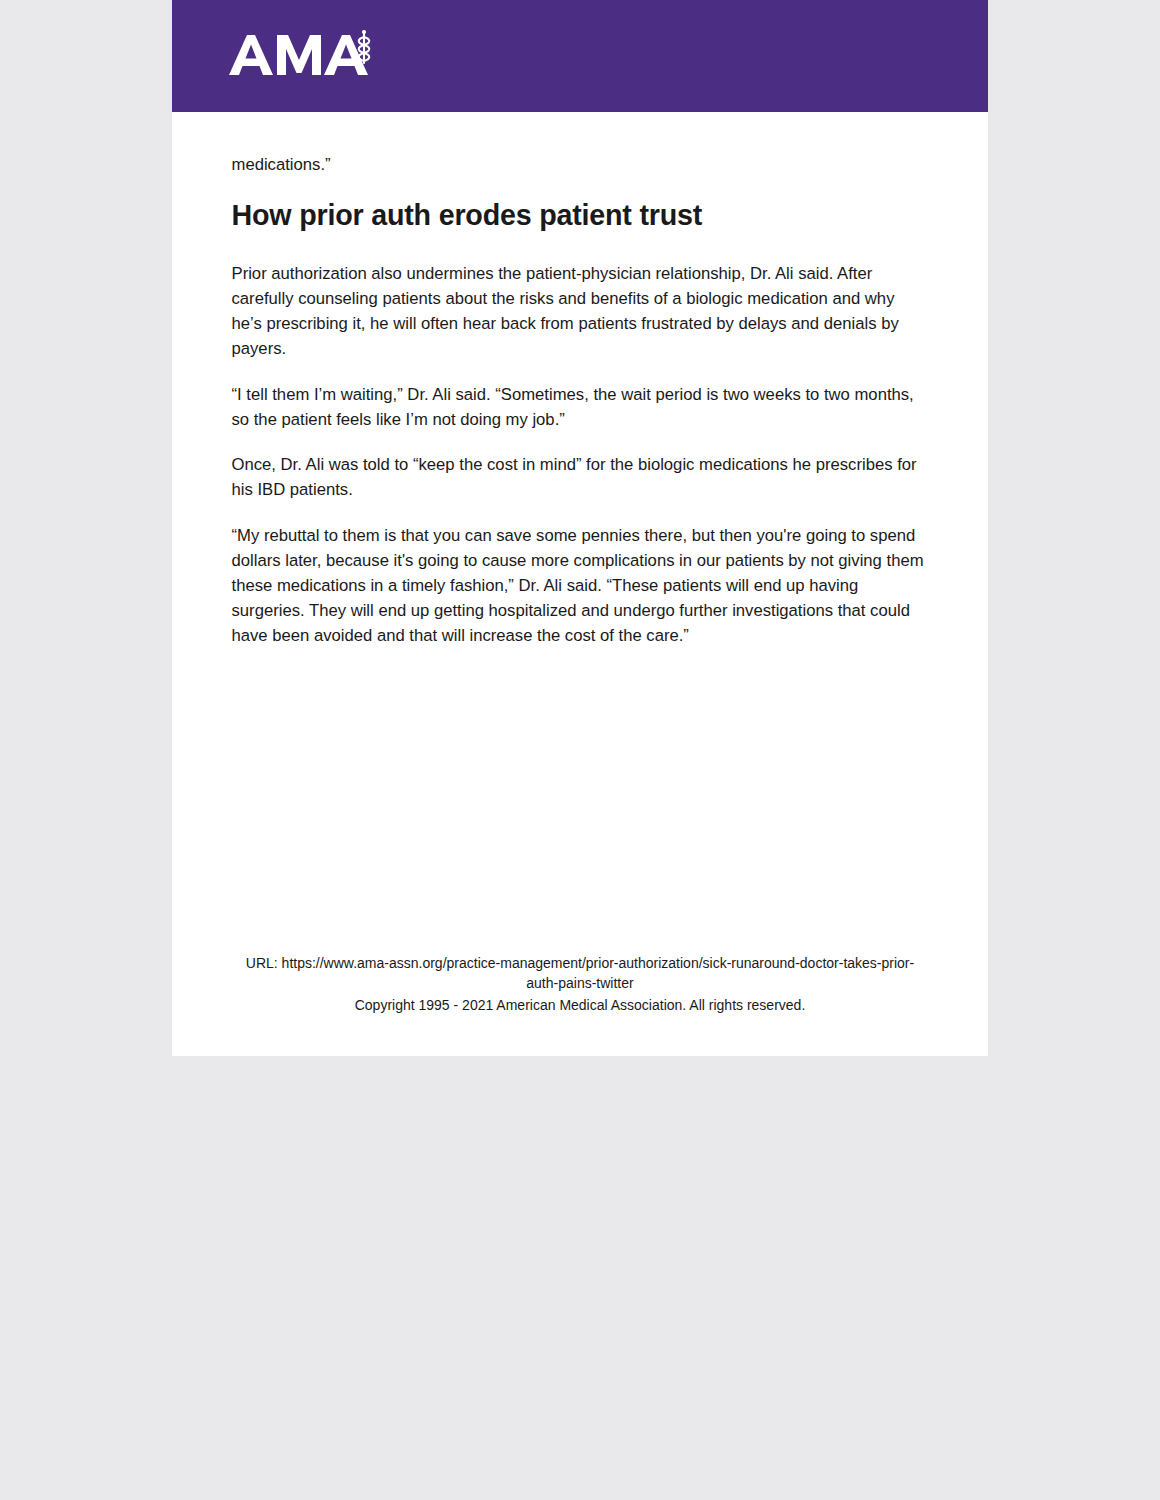AMA
medications.”
How prior auth erodes patient trust
Prior authorization also undermines the patient-physician relationship, Dr. Ali said. After carefully counseling patients about the risks and benefits of a biologic medication and why he’s prescribing it, he will often hear back from patients frustrated by delays and denials by payers.
“I tell them I’m waiting,” Dr. Ali said. “Sometimes, the wait period is two weeks to two months, so the patient feels like I’m not doing my job.”
Once, Dr. Ali was told to “keep the cost in mind” for the biologic medications he prescribes for his IBD patients.
“My rebuttal to them is that you can save some pennies there, but then you're going to spend dollars later, because it's going to cause more complications in our patients by not giving them these medications in a timely fashion,” Dr. Ali said. “These patients will end up having surgeries. They will end up getting hospitalized and undergo further investigations that could have been avoided and that will increase the cost of the care.”
URL: https://www.ama-assn.org/practice-management/prior-authorization/sick-runaround-doctor-takes-prior-auth-pains-twitter
Copyright 1995 - 2021 American Medical Association. All rights reserved.